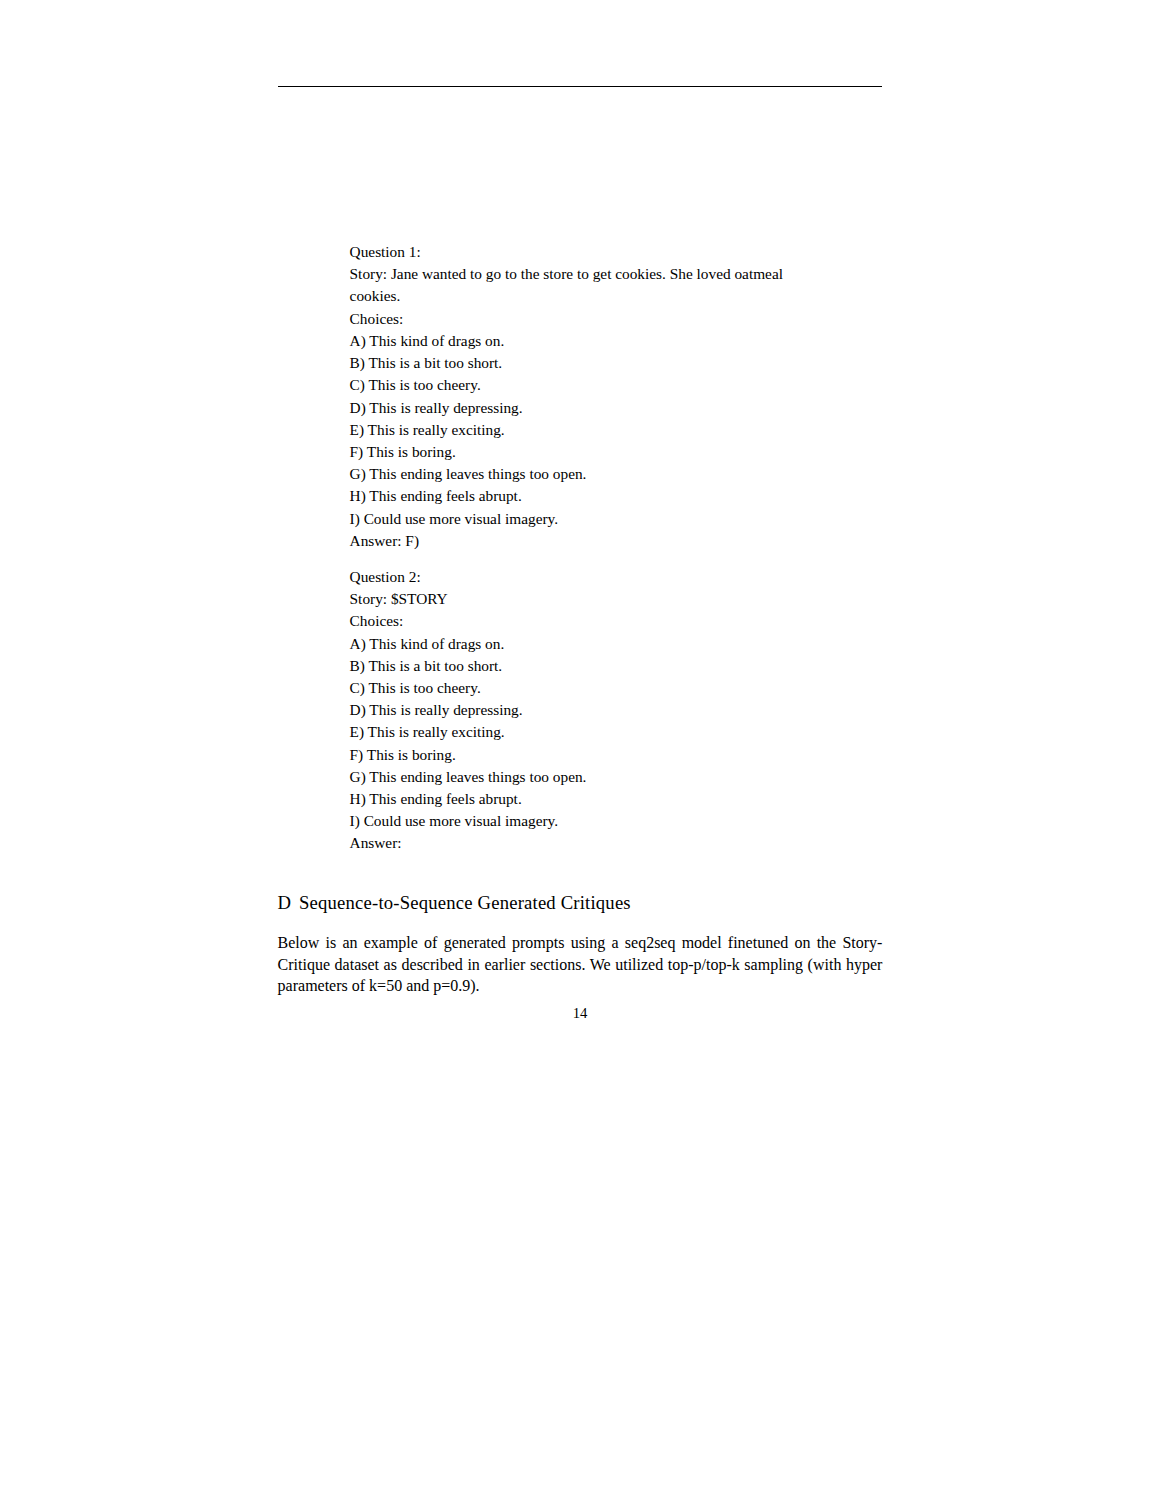Question 1:
Story: Jane wanted to go to the store to get cookies. She loved oatmeal cookies.
Choices:
A) This kind of drags on.
B) This is a bit too short.
C) This is too cheery.
D) This is really depressing.
E) This is really exciting.
F) This is boring.
G) This ending leaves things too open.
H) This ending feels abrupt.
I) Could use more visual imagery.
Answer: F)
Question 2:
Story: $STORY
Choices:
A) This kind of drags on.
B) This is a bit too short.
C) This is too cheery.
D) This is really depressing.
E) This is really exciting.
F) This is boring.
G) This ending leaves things too open.
H) This ending feels abrupt.
I) Could use more visual imagery.
Answer:
DSequence-to-Sequence Generated Critiques
Below is an example of generated prompts using a seq2seq model finetuned on the Story-Critique dataset as described in earlier sections. We utilized top-p/top-k sampling (with hyper parameters of k=50 and p=0.9).
14